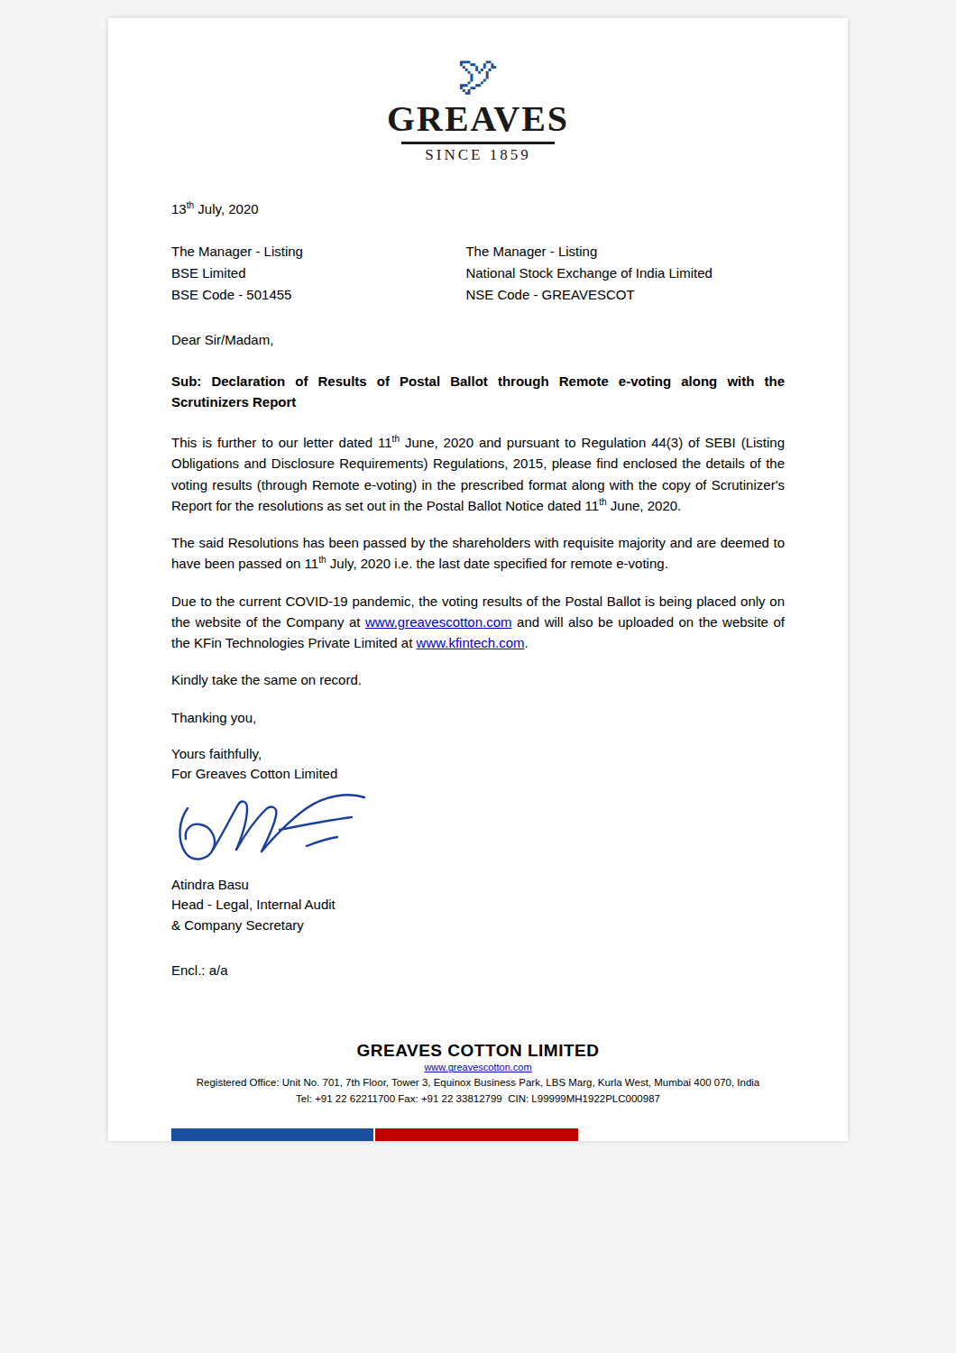🕊
GREAVES
SINCE 1859
13th July, 2020
| The Manager - Listing | The Manager - Listing |
| BSE Limited | National Stock Exchange of India Limited |
| BSE Code - 501455 | NSE Code - GREAVESCOT |
Dear Sir/Madam,
Sub: Declaration of Results of Postal Ballot through Remote e-voting along with the Scrutinizers Report
This is further to our letter dated 11th June, 2020 and pursuant to Regulation 44(3) of SEBI (Listing Obligations and Disclosure Requirements) Regulations, 2015, please find enclosed the details of the voting results (through Remote e-voting) in the prescribed format along with the copy of Scrutinizer's Report for the resolutions as set out in the Postal Ballot Notice dated 11th June, 2020.
The said Resolutions has been passed by the shareholders with requisite majority and are deemed to have been passed on 11th July, 2020 i.e. the last date specified for remote e-voting.
Due to the current COVID-19 pandemic, the voting results of the Postal Ballot is being placed only on the website of the Company at www.greavescotton.com and will also be uploaded on the website of the KFin Technologies Private Limited at www.kfintech.com.
Kindly take the same on record.
Thanking you,
Yours faithfully,
For Greaves Cotton Limited
Atindra Basu
Head - Legal, Internal Audit
& Company Secretary
Encl.: a/a
GREAVES COTTON LIMITED
www.greavescotton.com
Registered Office: Unit No. 701, 7th Floor, Tower 3, Equinox Business Park, LBS Marg, Kurla West, Mumbai 400 070, India
Tel: +91 22 62211700 Fax: +91 22 33812799 CIN: L99999MH1922PLC000987